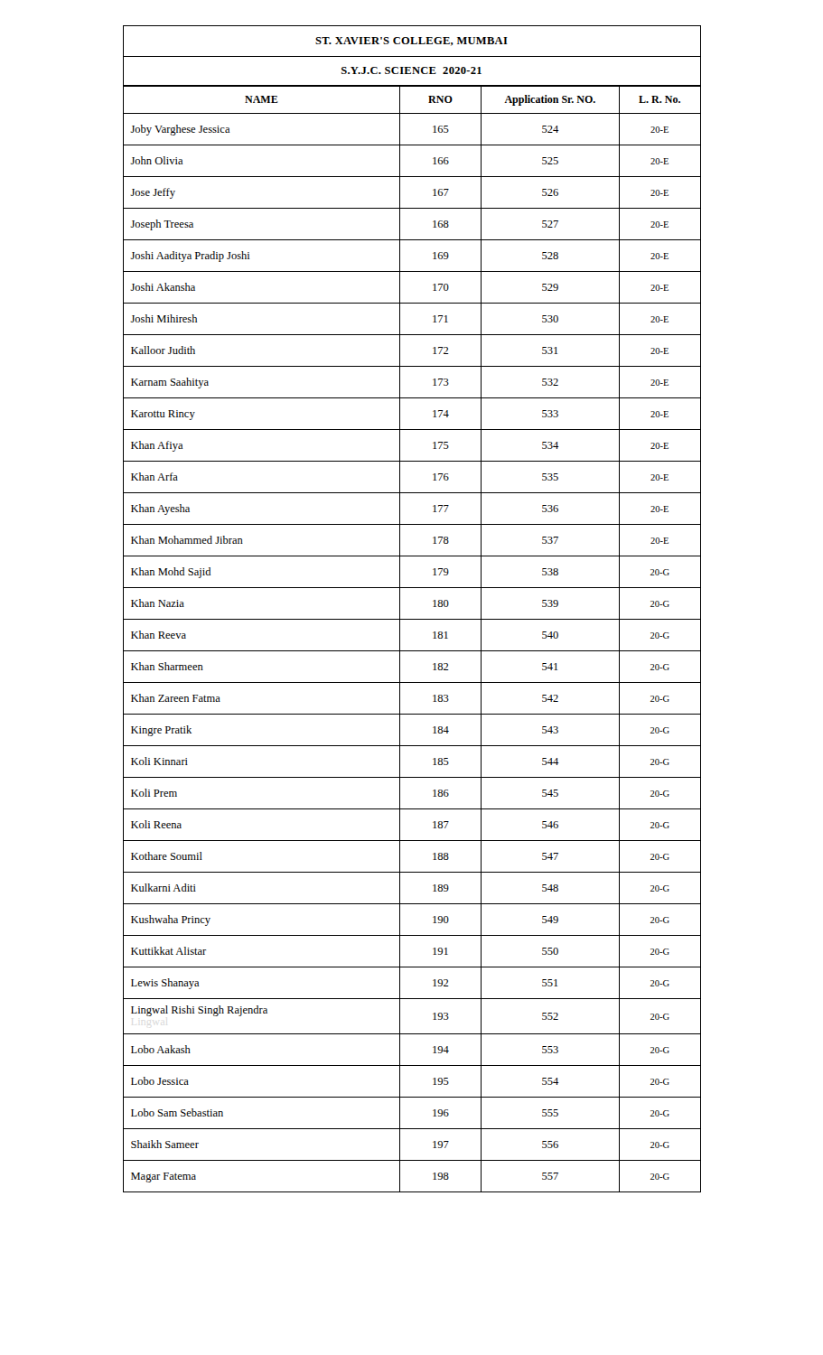ST. XAVIER'S COLLEGE, MUMBAI S.Y.J.C. SCIENCE 2020-21
| NAME | RNO | Application Sr. NO. | L. R. No. |
| --- | --- | --- | --- |
| Joby Varghese Jessica | 165 | 524 | 20-E |
| John Olivia | 166 | 525 | 20-E |
| Jose Jeffy | 167 | 526 | 20-E |
| Joseph Treesa | 168 | 527 | 20-E |
| Joshi Aaditya Pradip Joshi | 169 | 528 | 20-E |
| Joshi Akansha | 170 | 529 | 20-E |
| Joshi Mihiresh | 171 | 530 | 20-E |
| Kalloor Judith | 172 | 531 | 20-E |
| Karnam Saahitya | 173 | 532 | 20-E |
| Karottu Rincy | 174 | 533 | 20-E |
| Khan Afiya | 175 | 534 | 20-E |
| Khan Arfa | 176 | 535 | 20-E |
| Khan Ayesha | 177 | 536 | 20-E |
| Khan Mohammed Jibran | 178 | 537 | 20-E |
| Khan Mohd Sajid | 179 | 538 | 20-G |
| Khan Nazia | 180 | 539 | 20-G |
| Khan Reeva | 181 | 540 | 20-G |
| Khan Sharmeen | 182 | 541 | 20-G |
| Khan Zareen Fatma | 183 | 542 | 20-G |
| Kingre Pratik | 184 | 543 | 20-G |
| Koli Kinnari | 185 | 544 | 20-G |
| Koli Prem | 186 | 545 | 20-G |
| Koli Reena | 187 | 546 | 20-G |
| Kothare Soumil | 188 | 547 | 20-G |
| Kulkarni Aditi | 189 | 548 | 20-G |
| Kushwaha Princy | 190 | 549 | 20-G |
| Kuttikkat Alistar | 191 | 550 | 20-G |
| Lewis Shanaya | 192 | 551 | 20-G |
| Lingwal Rishi Singh Rajendra Lingwal | 193 | 552 | 20-G |
| Lobo Aakash | 194 | 553 | 20-G |
| Lobo Jessica | 195 | 554 | 20-G |
| Lobo Sam Sebastian | 196 | 555 | 20-G |
| Shaikh Sameer | 197 | 556 | 20-G |
| Magar Fatema | 198 | 557 | 20-G |